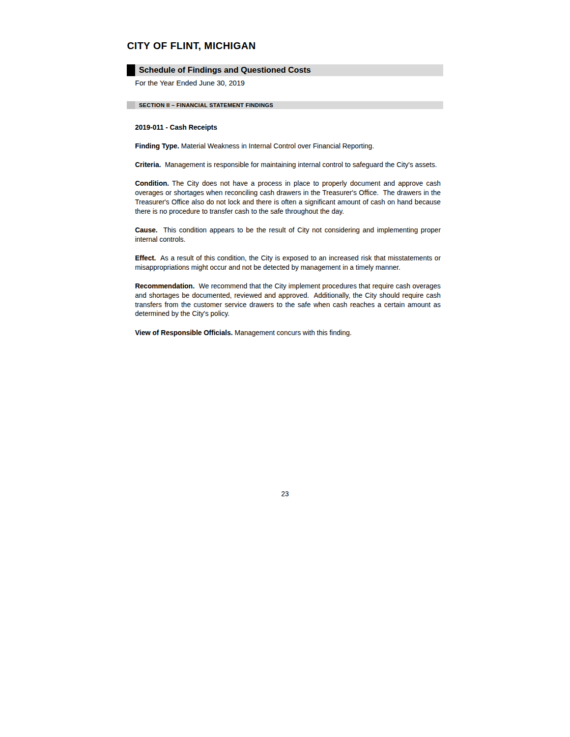CITY OF FLINT, MICHIGAN
Schedule of Findings and Questioned Costs
For the Year Ended June 30, 2019
SECTION II – FINANCIAL STATEMENT FINDINGS
2019-011 - Cash Receipts
Finding Type. Material Weakness in Internal Control over Financial Reporting.
Criteria. Management is responsible for maintaining internal control to safeguard the City's assets.
Condition. The City does not have a process in place to properly document and approve cash overages or shortages when reconciling cash drawers in the Treasurer's Office. The drawers in the Treasurer's Office also do not lock and there is often a significant amount of cash on hand because there is no procedure to transfer cash to the safe throughout the day.
Cause. This condition appears to be the result of City not considering and implementing proper internal controls.
Effect. As a result of this condition, the City is exposed to an increased risk that misstatements or misappropriations might occur and not be detected by management in a timely manner.
Recommendation. We recommend that the City implement procedures that require cash overages and shortages be documented, reviewed and approved. Additionally, the City should require cash transfers from the customer service drawers to the safe when cash reaches a certain amount as determined by the City's policy.
View of Responsible Officials. Management concurs with this finding.
23